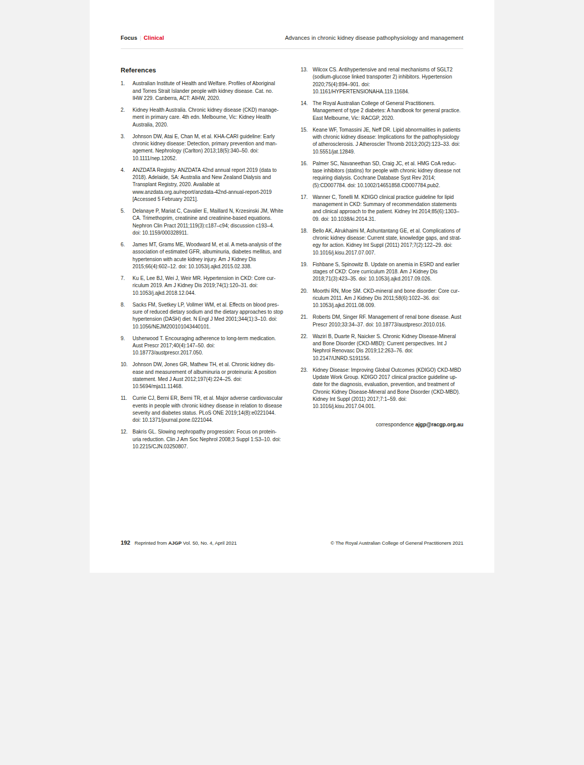Focus|Clinical
Advances in chronic kidney disease pathophysiology and management
References
Australian Institute of Health and Welfare. Profiles of Aboriginal and Torres Strait Islander people with kidney disease. Cat. no. IHW 229. Canberra, ACT: AIHW, 2020.
Kidney Health Australia. Chronic kidney disease (CKD) management in primary care. 4th edn. Melbourne, Vic: Kidney Health Australia, 2020.
Johnson DW, Atai E, Chan M, et al. KHA-CARI guideline: Early chronic kidney disease: Detection, primary prevention and management. Nephrology (Carlton) 2013;18(5):340–50. doi: 10.1111/nep.12052.
ANZDATA Registry. ANZDATA 42nd annual report 2019 (data to 2018). Adelaide, SA: Australia and New Zealand Dialysis and Transplant Registry, 2020. Available at www.anzdata.org.au/report/anzdata-42nd-annual-report-2019 [Accessed 5 February 2021].
Delanaye P, Mariat C, Cavalier E, Maillard N, Krzesinski JM, White CA. Trimethoprim, creatinine and creatinine-based equations. Nephron Clin Pract 2011;119(3):c187–c94; discussion c193–4. doi: 10.1159/000328911.
James MT, Grams ME, Woodward M, et al. A meta-analysis of the association of estimated GFR, albuminuria, diabetes mellitus, and hypertension with acute kidney injury. Am J Kidney Dis 2015;66(4):602–12. doi: 10.1053/j.ajkd.2015.02.338.
Ku E, Lee BJ, Wei J, Weir MR. Hypertension in CKD: Core curriculum 2019. Am J Kidney Dis 2019;74(1):120–31. doi: 10.1053/j.ajkd.2018.12.044.
Sacks FM, Svetkey LP, Vollmer WM, et al. Effects on blood pressure of reduced dietary sodium and the dietary approaches to stop hypertension (DASH) diet. N Engl J Med 2001;344(1):3–10. doi: 10.1056/NEJM200101043440101.
Usherwood T. Encouraging adherence to long-term medication. Aust Prescr 2017;40(4):147–50. doi: 10.18773/austprescr.2017.050.
Johnson DW, Jones GR, Mathew TH, et al. Chronic kidney disease and measurement of albuminuria or proteinuria: A position statement. Med J Aust 2012;197(4):224–25. doi: 10.5694/mja11.11468.
Currie CJ, Berni ER, Berni TR, et al. Major adverse cardiovascular events in people with chronic kidney disease in relation to disease severity and diabetes status. PLoS ONE 2019;14(8):e0221044. doi: 10.1371/journal.pone.0221044.
Bakris GL. Slowing nephropathy progression: Focus on proteinuria reduction. Clin J Am Soc Nephrol 2008;3 Suppl 1:S3–10. doi: 10.2215/CJN.03250807.
Wilcox CS. Antihypertensive and renal mechanisms of SGLT2 (sodium-glucose linked transporter 2) inhibitors. Hypertension 2020;75(4):894–901. doi: 10.1161/HYPERTENSIONAHA.119.11684.
The Royal Australian College of General Practitioners. Management of type 2 diabetes: A handbook for general practice. East Melbourne, Vic: RACGP, 2020.
Keane WF, Tomassini JE, Neff DR. Lipid abnormalities in patients with chronic kidney disease: Implications for the pathophysiology of atherosclerosis. J Atheroscler Thromb 2013;20(2):123–33. doi: 10.5551/jat.12849.
Palmer SC, Navaneethan SD, Craig JC, et al. HMG CoA reductase inhibitors (statins) for people with chronic kidney disease not requiring dialysis. Cochrane Database Syst Rev 2014;(5):CD007784. doi: 10.1002/14651858.CD007784.pub2.
Wanner C, Tonelli M. KDIGO clinical practice guideline for lipid management in CKD: Summary of recommendation statements and clinical approach to the patient. Kidney Int 2014;85(6):1303–09. doi: 10.1038/ki.2014.31.
Bello AK, Alrukhaimi M, Ashuntantang GE, et al. Complications of chronic kidney disease: Current state, knowledge gaps, and strategy for action. Kidney Int Suppl (2011) 2017;7(2):122–29. doi: 10.1016/j.kisu.2017.07.007.
Fishbane S, Spinowitz B. Update on anemia in ESRD and earlier stages of CKD: Core curriculum 2018. Am J Kidney Dis 2018;71(3):423–35. doi: 10.1053/j.ajkd.2017.09.026.
Moorthi RN, Moe SM. CKD-mineral and bone disorder: Core curriculum 2011. Am J Kidney Dis 2011;58(6):1022–36. doi: 10.1053/j.ajkd.2011.08.009.
Roberts DM, Singer RF. Management of renal bone disease. Aust Prescr 2010;33:34–37. doi: 10.18773/austprescr.2010.016.
Waziri B, Duarte R, Naicker S. Chronic Kidney Disease-Mineral and Bone Disorder (CKD-MBD): Current perspectives. Int J Nephrol Renovasc Dis 2019;12:263–76. doi: 10.2147/IJNRD.S191156.
Kidney Disease: Improving Global Outcomes (KDIGO) CKD-MBD Update Work Group. KDIGO 2017 clinical practice guideline update for the diagnosis, evaluation, prevention, and treatment of Chronic Kidney Disease-Mineral and Bone Disorder (CKD-MBD). Kidney Int Suppl (2011) 2017;7:1–59. doi: 10.1016/j.kisu.2017.04.001.
correspondence ajgp@racgp.org.au
192 Reprinted from AJGP Vol. 50, No. 4, April 2021
© The Royal Australian College of General Practitioners 2021